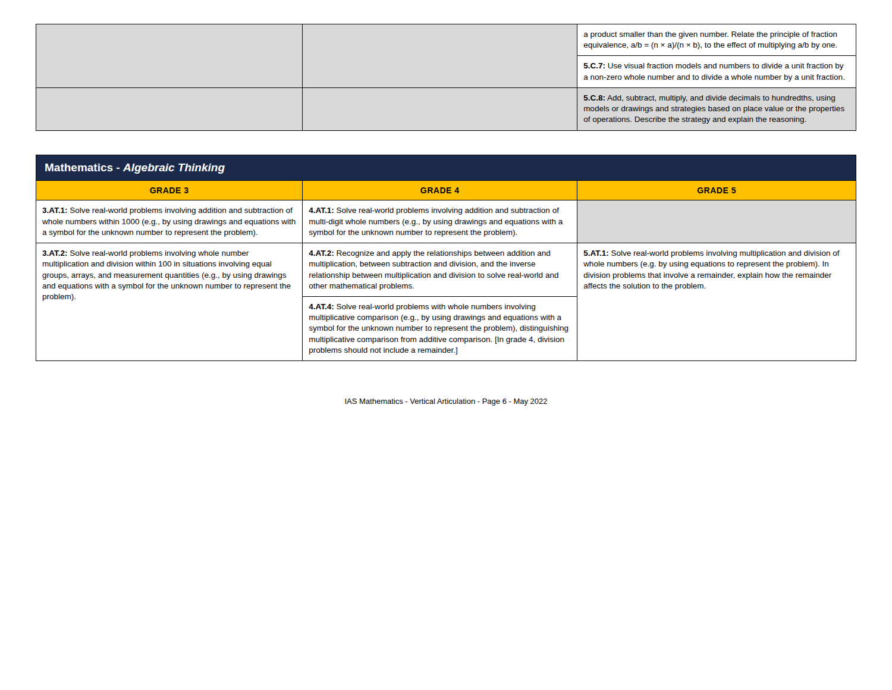| | | a product smaller than the given number. Relate the principle of fraction equivalence, a/b = (n × a)/(n × b), to the effect of multiplying a/b by one. |
| 5.C.7: Use visual fraction models and numbers to divide a unit fraction by a non-zero whole number and to divide a whole number by a unit fraction. |
| | | 5.C.8: Add, subtract, multiply, and divide decimals to hundredths, using models or drawings and strategies based on place value or the properties of operations. Describe the strategy and explain the reasoning. |
Mathematics - Algebraic Thinking
| GRADE 3 | GRADE 4 | GRADE 5 |
| --- | --- | --- |
| 3.AT.1: Solve real-world problems involving addition and subtraction of whole numbers within 1000 (e.g., by using drawings and equations with a symbol for the unknown number to represent the problem). | 4.AT.1: Solve real-world problems involving addition and subtraction of multi-digit whole numbers (e.g., by using drawings and equations with a symbol for the unknown number to represent the problem). | |
| 3.AT.2: Solve real-world problems involving whole number multiplication and division within 100 in situations involving equal groups, arrays, and measurement quantities (e.g., by using drawings and equations with a symbol for the unknown number to represent the problem). | 4.AT.2: Recognize and apply the relationships between addition and multiplication, between subtraction and division, and the inverse relationship between multiplication and division to solve real-world and other mathematical problems. | 5.AT.1: Solve real-world problems involving multiplication and division of whole numbers (e.g. by using equations to represent the problem). In division problems that involve a remainder, explain how the remainder affects the solution to the problem. |
| 4.AT.4: Solve real-world problems with whole numbers involving multiplicative comparison (e.g., by using drawings and equations with a symbol for the unknown number to represent the problem), distinguishing multiplicative comparison from additive comparison. [In grade 4, division problems should not include a remainder.] |
IAS Mathematics - Vertical Articulation - Page 6 - May 2022